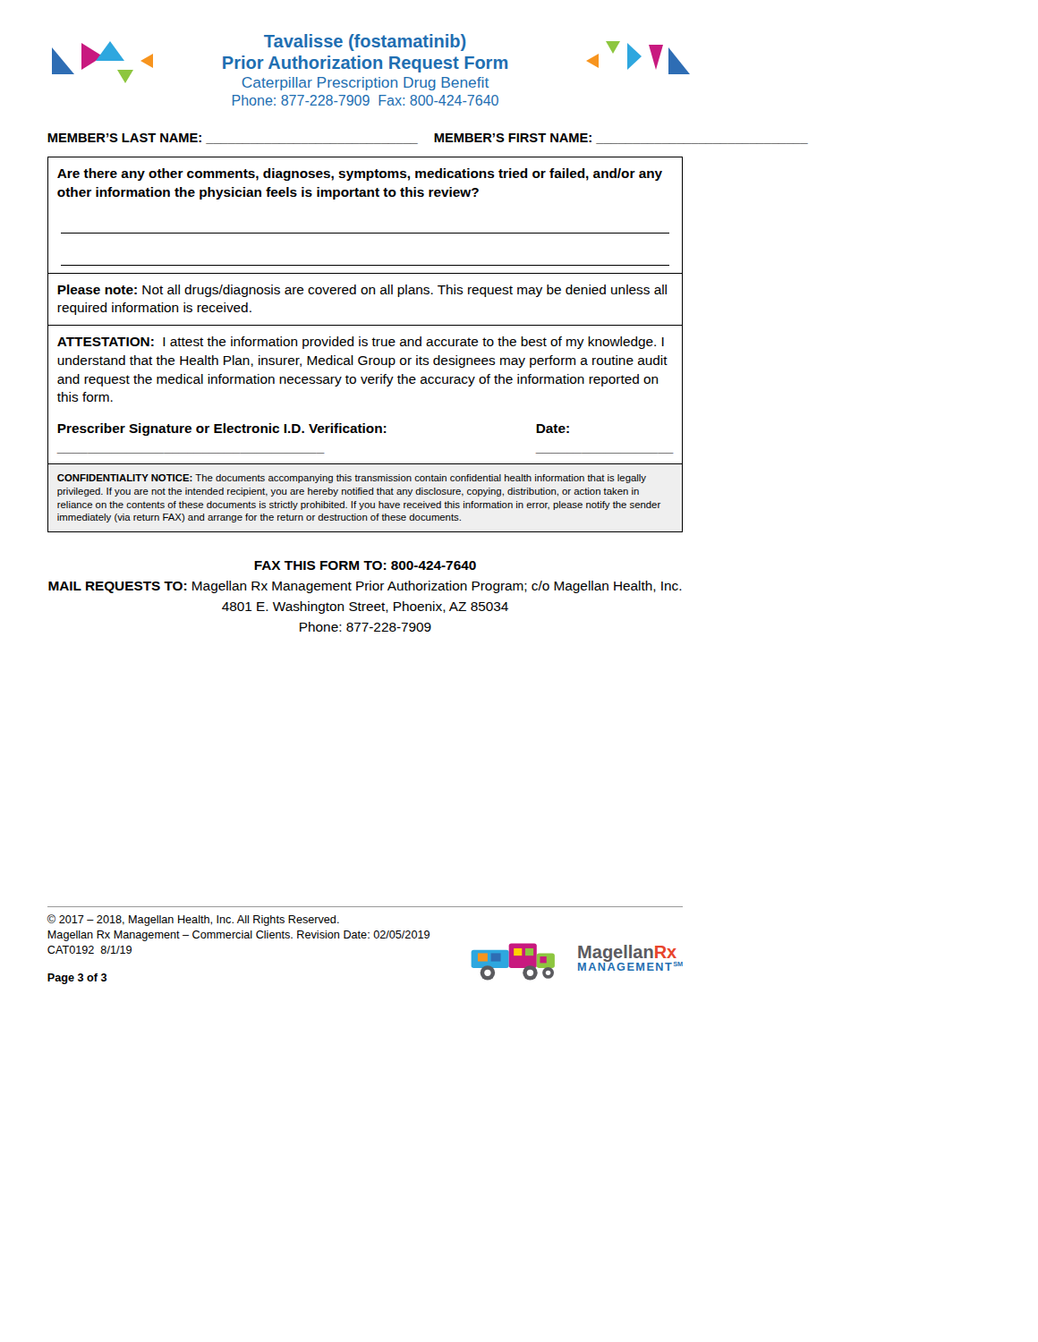Tavalisse (fostamatinib)
Prior Authorization Request Form
Caterpillar Prescription Drug Benefit
Phone: 877-228-7909 Fax: 800-424-7640
MEMBER’S LAST NAME: _____________________________
MEMBER’S FIRST NAME: _____________________________
| Are there any other comments, diagnoses, symptoms, medications tried or failed, and/or any other information the physician feels is important to this review? |
| Please note: Not all drugs/diagnosis are covered on all plans. This request may be denied unless all required information is received. |
| ATTESTATION: I attest the information provided is true and accurate to the best of my knowledge. I understand that the Health Plan, insurer, Medical Group or its designees may perform a routine audit and request the medical information necessary to verify the accuracy of the information reported on this form. Prescriber Signature or Electronic I.D. Verification: ___________________________________ Date: __________________ |
| CONFIDENTIALITY NOTICE: The documents accompanying this transmission contain confidential health information that is legally privileged. If you are not the intended recipient, you are hereby notified that any disclosure, copying, distribution, or action taken in reliance on the contents of these documents is strictly prohibited. If you have received this information in error, please notify the sender immediately (via return FAX) and arrange for the return or destruction of these documents. |
FAX THIS FORM TO: 800-424-7640
MAIL REQUESTS TO: Magellan Rx Management Prior Authorization Program; c/o Magellan Health, Inc.
4801 E. Washington Street, Phoenix, AZ 85034
Phone: 877-228-7909
© 2017 – 2018, Magellan Health, Inc. All Rights Reserved.
Magellan Rx Management – Commercial Clients. Revision Date: 02/05/2019
CAT0192 8/1/19
Page 3 of 3
MagellanRx
MANAGEMENTSM